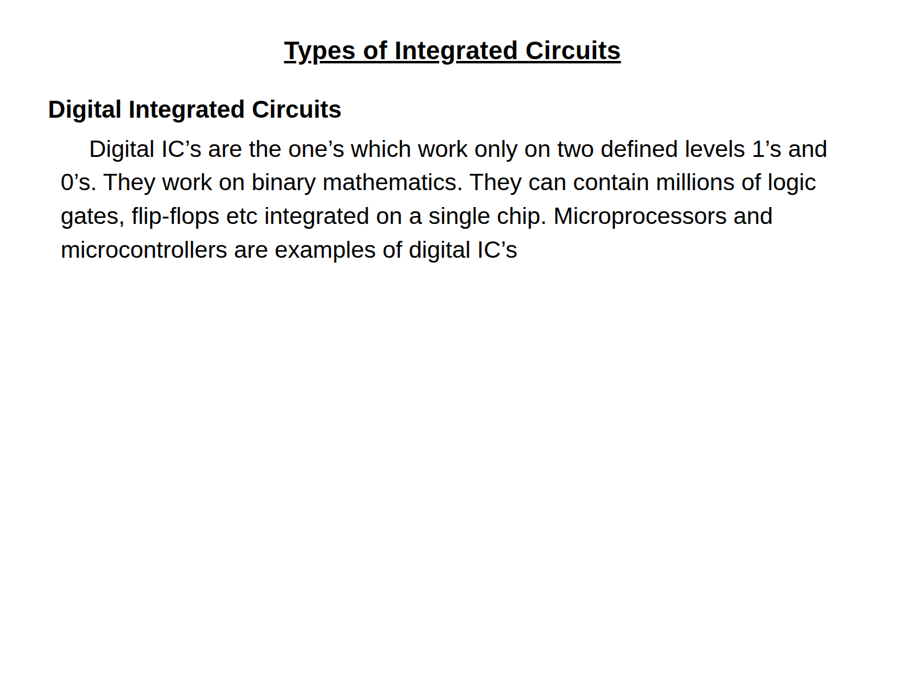Types of Integrated Circuits
Digital Integrated Circuits
Digital IC’s are the one’s which work only on two defined levels 1’s and 0’s. They work on binary mathematics. They can contain millions of logic gates, flip-flops etc integrated on a single chip. Microprocessors and microcontrollers are examples of digital IC’s